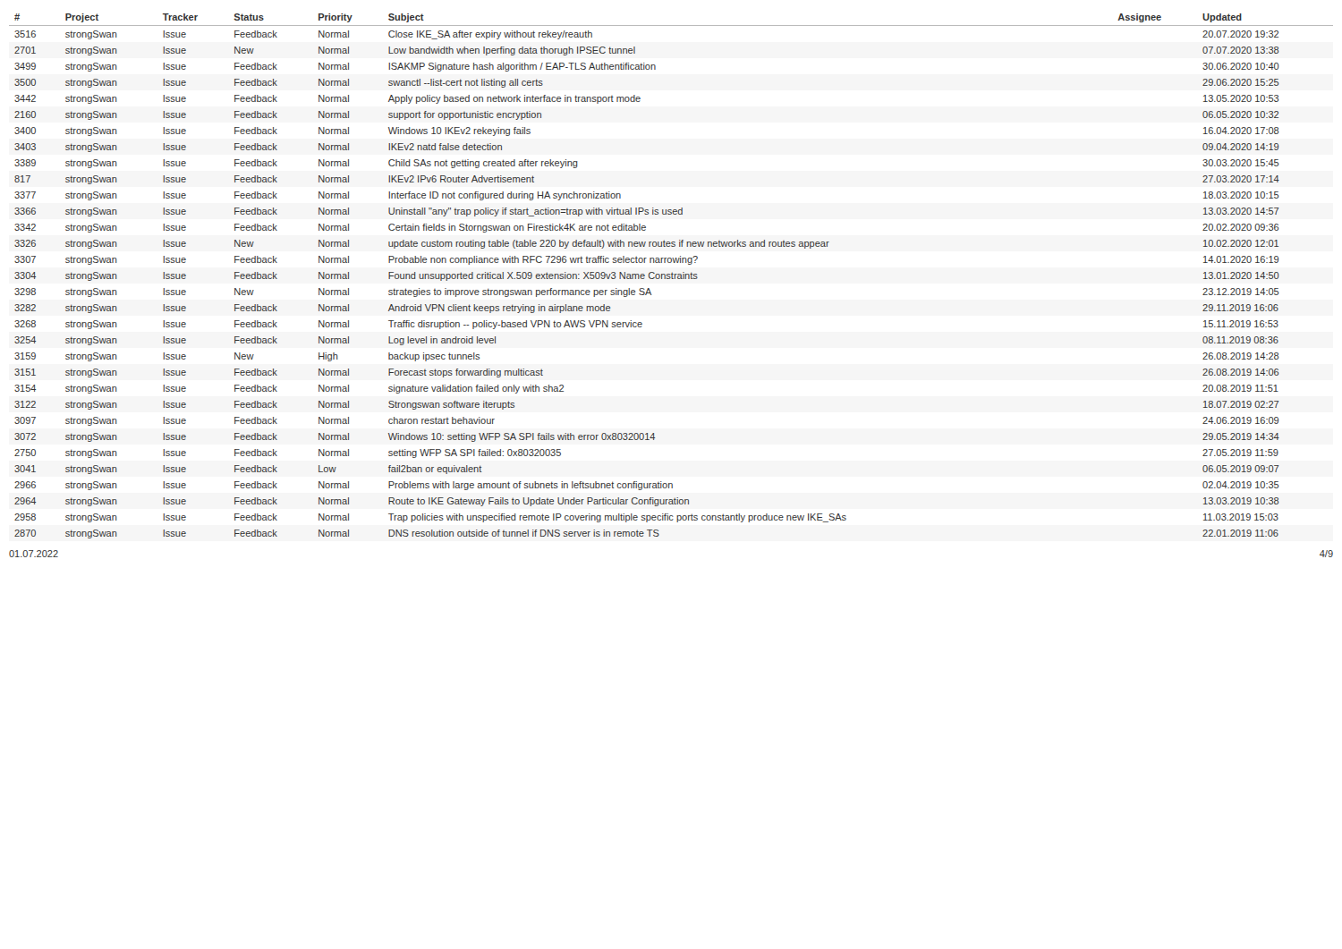| # | Project | Tracker | Status | Priority | Subject | Assignee | Updated |
| --- | --- | --- | --- | --- | --- | --- | --- |
| 3516 | strongSwan | Issue | Feedback | Normal | Close IKE_SA after expiry without rekey/reauth | | 20.07.2020 19:32 |
| 2701 | strongSwan | Issue | New | Normal | Low bandwidth when Iperfing data thorugh IPSEC tunnel | | 07.07.2020 13:38 |
| 3499 | strongSwan | Issue | Feedback | Normal | ISAKMP Signature hash algorithm / EAP-TLS Authentification | | 30.06.2020 10:40 |
| 3500 | strongSwan | Issue | Feedback | Normal | swanctl --list-cert not listing all certs | | 29.06.2020 15:25 |
| 3442 | strongSwan | Issue | Feedback | Normal | Apply policy based on network interface in transport mode | | 13.05.2020 10:53 |
| 2160 | strongSwan | Issue | Feedback | Normal | support for opportunistic encryption | | 06.05.2020 10:32 |
| 3400 | strongSwan | Issue | Feedback | Normal | Windows 10 IKEv2 rekeying fails | | 16.04.2020 17:08 |
| 3403 | strongSwan | Issue | Feedback | Normal | IKEv2 natd false detection | | 09.04.2020 14:19 |
| 3389 | strongSwan | Issue | Feedback | Normal | Child SAs not getting created after rekeying | | 30.03.2020 15:45 |
| 817 | strongSwan | Issue | Feedback | Normal | IKEv2 IPv6 Router Advertisement | | 27.03.2020 17:14 |
| 3377 | strongSwan | Issue | Feedback | Normal | Interface ID not configured during HA synchronization | | 18.03.2020 10:15 |
| 3366 | strongSwan | Issue | Feedback | Normal | Uninstall "any" trap policy if start_action=trap with virtual IPs is used | | 13.03.2020 14:57 |
| 3342 | strongSwan | Issue | Feedback | Normal | Certain fields in Storngswan on Firestick4K are not editable | | 20.02.2020 09:36 |
| 3326 | strongSwan | Issue | New | Normal | update custom routing table (table 220 by default) with new routes if new networks and routes appear | | 10.02.2020 12:01 |
| 3307 | strongSwan | Issue | Feedback | Normal | Probable non compliance with RFC 7296 wrt traffic selector narrowing? | | 14.01.2020 16:19 |
| 3304 | strongSwan | Issue | Feedback | Normal | Found unsupported critical X.509 extension: X509v3 Name Constraints | | 13.01.2020 14:50 |
| 3298 | strongSwan | Issue | New | Normal | strategies to improve strongswan performance per single SA | | 23.12.2019 14:05 |
| 3282 | strongSwan | Issue | Feedback | Normal | Android VPN client keeps retrying in airplane mode | | 29.11.2019 16:06 |
| 3268 | strongSwan | Issue | Feedback | Normal | Traffic disruption -- policy-based VPN to AWS VPN service | | 15.11.2019 16:53 |
| 3254 | strongSwan | Issue | Feedback | Normal | Log level in android level | | 08.11.2019 08:36 |
| 3159 | strongSwan | Issue | New | High | backup ipsec tunnels | | 26.08.2019 14:28 |
| 3151 | strongSwan | Issue | Feedback | Normal | Forecast stops forwarding multicast | | 26.08.2019 14:06 |
| 3154 | strongSwan | Issue | Feedback | Normal | signature validation failed only with sha2 | | 20.08.2019 11:51 |
| 3122 | strongSwan | Issue | Feedback | Normal | Strongswan software iterupts | | 18.07.2019 02:27 |
| 3097 | strongSwan | Issue | Feedback | Normal | charon restart behaviour | | 24.06.2019 16:09 |
| 3072 | strongSwan | Issue | Feedback | Normal | Windows 10: setting WFP SA SPI fails with error 0x80320014 | | 29.05.2019 14:34 |
| 2750 | strongSwan | Issue | Feedback | Normal | setting WFP SA SPI failed: 0x80320035 | | 27.05.2019 11:59 |
| 3041 | strongSwan | Issue | Feedback | Low | fail2ban or equivalent | | 06.05.2019 09:07 |
| 2966 | strongSwan | Issue | Feedback | Normal | Problems with large amount of subnets in leftsubnet configuration | | 02.04.2019 10:35 |
| 2964 | strongSwan | Issue | Feedback | Normal | Route to IKE Gateway Fails to Update Under Particular Configuration | | 13.03.2019 10:38 |
| 2958 | strongSwan | Issue | Feedback | Normal | Trap policies with unspecified remote IP covering multiple specific ports constantly produce new IKE_SAs | | 11.03.2019 15:03 |
| 2870 | strongSwan | Issue | Feedback | Normal | DNS resolution outside of tunnel if DNS server is in remote TS | | 22.01.2019 11:06 |
01.07.2022 4/9